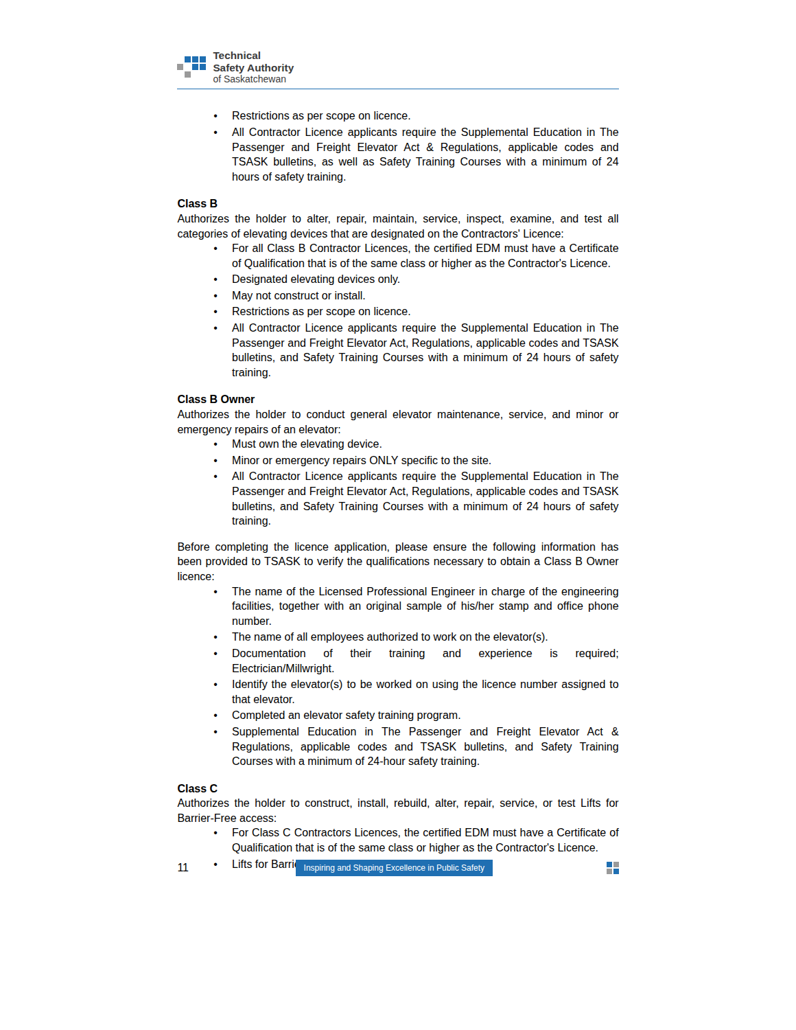Technical
Safety Authority
of Saskatchewan
Restrictions as per scope on licence.
All Contractor Licence applicants require the Supplemental Education in The Passenger and Freight Elevator Act & Regulations, applicable codes and TSASK bulletins, as well as Safety Training Courses with a minimum of 24 hours of safety training.
Class B
Authorizes the holder to alter, repair, maintain, service, inspect, examine, and test all categories of elevating devices that are designated on the Contractors' Licence:
For all Class B Contractor Licences, the certified EDM must have a Certificate of Qualification that is of the same class or higher as the Contractor's Licence.
Designated elevating devices only.
May not construct or install.
Restrictions as per scope on licence.
All Contractor Licence applicants require the Supplemental Education in The Passenger and Freight Elevator Act, Regulations, applicable codes and TSASK bulletins, and Safety Training Courses with a minimum of 24 hours of safety training.
Class B Owner
Authorizes the holder to conduct general elevator maintenance, service, and minor or emergency repairs of an elevator:
Must own the elevating device.
Minor or emergency repairs ONLY specific to the site.
All Contractor Licence applicants require the Supplemental Education in The Passenger and Freight Elevator Act, Regulations, applicable codes and TSASK bulletins, and Safety Training Courses with a minimum of 24 hours of safety training.
Before completing the licence application, please ensure the following information has been provided to TSASK to verify the qualifications necessary to obtain a Class B Owner licence:
The name of the Licensed Professional Engineer in charge of the engineering facilities, together with an original sample of his/her stamp and office phone number.
The name of all employees authorized to work on the elevator(s).
Documentation of their training and experience is required; Electrician/Millwright.
Identify the elevator(s) to be worked on using the licence number assigned to that elevator.
Completed an elevator safety training program.
Supplemental Education in The Passenger and Freight Elevator Act & Regulations, applicable codes and TSASK bulletins, and Safety Training Courses with a minimum of 24-hour safety training.
Class C
Authorizes the holder to construct, install, rebuild, alter, repair, service, or test Lifts for Barrier-Free access:
For Class C Contractors Licences, the certified EDM must have a Certificate of Qualification that is of the same class or higher as the Contractor's Licence.
Lifts for Barrier-Free Access.
11
Inspiring and Shaping Excellence in Public Safety